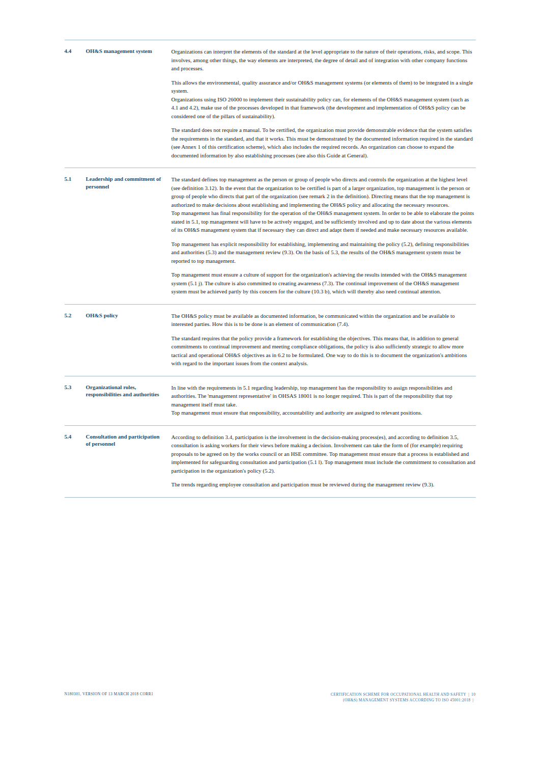| 4.4 | OH&S management system | Organizations can interpret the elements of the standard at the level appropriate to the nature of their operations, risks, and scope. This involves, among other things, the way elements are interpreted, the degree of detail and of integration with other company functions and processes. This allows the environmental, quality assurance and/or OH&S management systems (or elements of them) to be integrated in a single system. Organizations using ISO 26000 to implement their sustainability policy can, for elements of the OH&S management system (such as 4.1 and 4.2), make use of the processes developed in that framework (the development and implementation of OH&S policy can be considered one of the pillars of sustainability). The standard does not require a manual. To be certified, the organization must provide demonstrable evidence that the system satisfies the requirements in the standard, and that it works. This must be demonstrated by the documented information required in the standard (see Annex 1 of this certification scheme), which also includes the required records. An organization can choose to expand the documented information by also establishing processes (see also this Guide at General). |
| 5.1 | Leadership and commitment of personnel | The standard defines top management as the person or group of people who directs and controls the organization at the highest level (see definition 3.12). In the event that the organization to be certified is part of a larger organization, top management is the person or group of people who directs that part of the organization (see remark 2 in the definition). Directing means that the top management is authorized to make decisions about establishing and implementing the OH&S policy and allocating the necessary resources. Top management has final responsibility for the operation of the OH&S management system. In order to be able to elaborate the points stated in 5.1, top management will have to be actively engaged, and be sufficiently involved and up to date about the various elements of its OH&S management system that if necessary they can direct and adapt them if needed and make necessary resources available. Top management has explicit responsibility for establishing, implementing and maintaining the policy (5.2), defining responsibilities and authorities (5.3) and the management review (9.3). On the basis of 5.3, the results of the OH&S management system must be reported to top management. Top management must ensure a culture of support for the organization's achieving the results intended with the OH&S management system (5.1 j). The culture is also committed to creating awareness (7.3). The continual improvement of the OH&S management system must be achieved partly by this concern for the culture (10.3 b), which will thereby also need continual attention. |
| 5.2 | OH&S policy | The OH&S policy must be available as documented information, be communicated within the organization and be available to interested parties. How this is to be done is an element of communication (7.4). The standard requires that the policy provide a framework for establishing the objectives. This means that, in addition to general commitments to continual improvement and meeting compliance obligations, the policy is also sufficiently strategic to allow more tactical and operational OH&S objectives as in 6.2 to be formulated. One way to do this is to document the organization's ambitions with regard to the important issues from the context analysis. |
| 5.3 | Organizational roles, responsibilities and authorities | In line with the requirements in 5.1 regarding leadership, top management has the responsibility to assign responsibilities and authorities. The 'management representative' in OHSAS 18001 is no longer required. This is part of the responsibility that top management itself must take. Top management must ensure that responsibility, accountability and authority are assigned to relevant positions. |
| 5.4 | Consultation and participation of personnel | According to definition 3.4, participation is the involvement in the decision-making process(es), and according to definition 3.5, consultation is asking workers for their views before making a decision. Involvement can take the form of (for example) requiring proposals to be agreed on by the works council or an HSE committee. Top management must ensure that a process is established and implemented for safeguarding consultation and participation (5.1 l). Top management must include the commitment to consultation and participation in the organization's policy (5.2). The trends regarding employee consultation and participation must be reviewed during the management review (9.3). |
N180301, VERSION OF 13 MARCH 2018 CORR1
CERTIFICATION SCHEME FOR OCCUPATIONAL HEALTH AND SAFETY|10
(OH&S) MANAGEMENT SYSTEMS ACCORDING TO ISO 45001:2018|